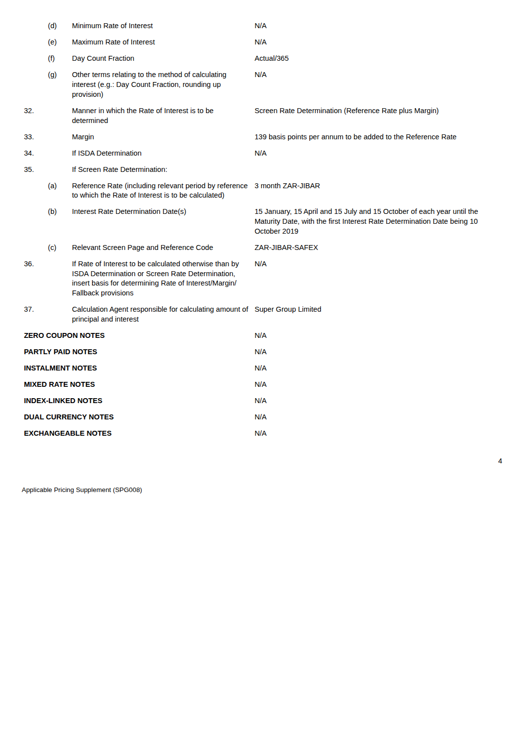| | (d) | Minimum Rate of Interest | N/A |
| | (e) | Maximum Rate of Interest | N/A |
| | (f) | Day Count Fraction | Actual/365 |
| | (g) | Other terms relating to the method of calculating interest (e.g.: Day Count Fraction, rounding up provision) | N/A |
| 32. | | Manner in which the Rate of Interest is to be determined | Screen Rate Determination (Reference Rate plus Margin) |
| 33. | | Margin | 139 basis points per annum to be added to the Reference Rate |
| 34. | | If ISDA Determination | N/A |
| 35. | | If Screen Rate Determination: | |
| | (a) | Reference Rate (including relevant period by reference to which the Rate of Interest is to be calculated) | 3 month ZAR-JIBAR |
| | (b) | Interest Rate Determination Date(s) | 15 January, 15 April and 15 July and 15 October of each year until the Maturity Date, with the first Interest Rate Determination Date being 10 October 2019 |
| | (c) | Relevant Screen Page and Reference Code | ZAR-JIBAR-SAFEX |
| 36. | | If Rate of Interest to be calculated otherwise than by ISDA Determination or Screen Rate Determination, insert basis for determining Rate of Interest/Margin/ Fallback provisions | N/A |
| 37. | | Calculation Agent responsible for calculating amount of principal and interest | Super Group Limited |
| ZERO COUPON NOTES | N/A |
| PARTLY PAID NOTES | N/A |
| INSTALMENT NOTES | N/A |
| MIXED RATE NOTES | N/A |
| INDEX-LINKED NOTES | N/A |
| DUAL CURRENCY NOTES | N/A |
| EXCHANGEABLE NOTES | N/A |
4
Applicable Pricing Supplement (SPG008)